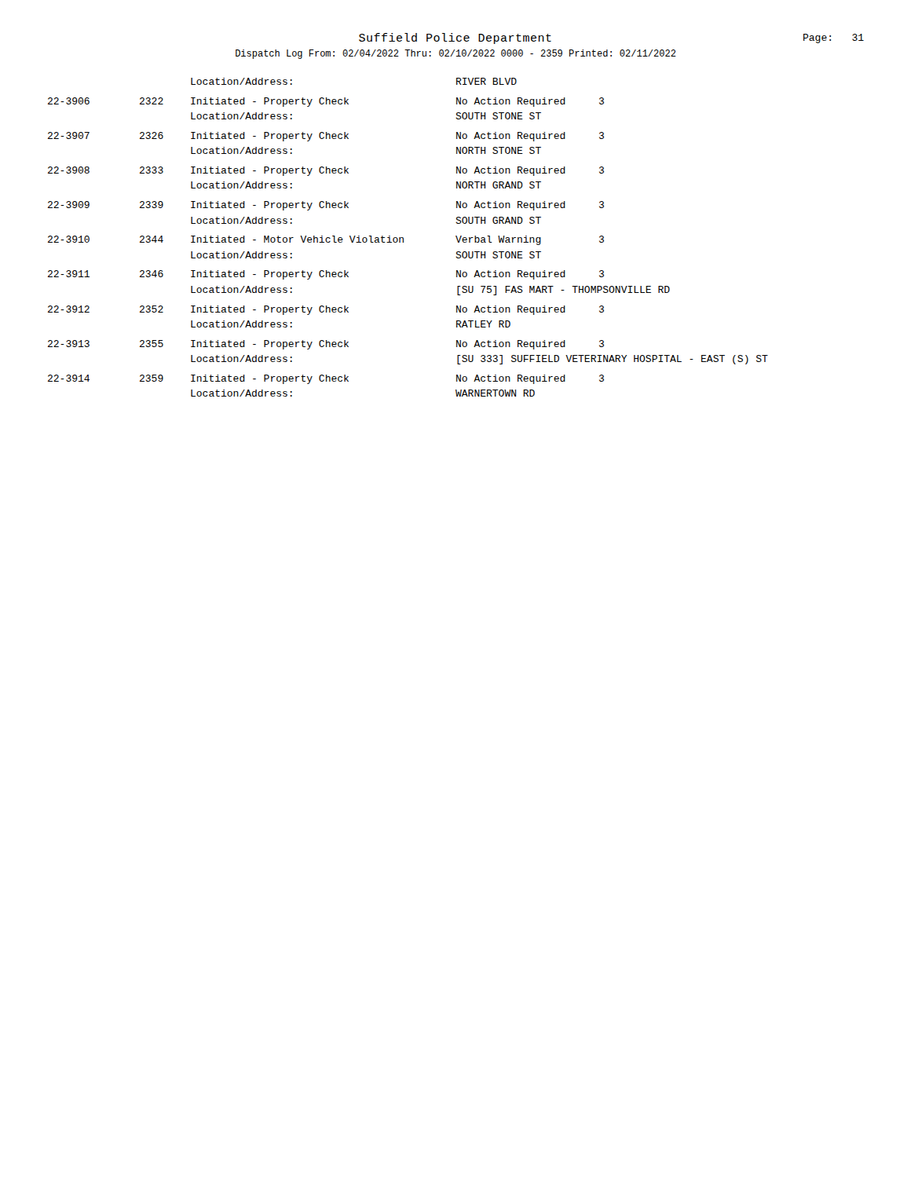Page: 31
Suffield Police Department
Dispatch Log From: 02/04/2022 Thru: 02/10/2022 0000 - 2359 Printed: 02/11/2022
| | | Location/Address: | RIVER BLVD |
| 22-3906 | 2322 | Initiated - Property Check | No Action Required | 3 |
| | | Location/Address: | SOUTH STONE ST |
| 22-3907 | 2326 | Initiated - Property Check | No Action Required | 3 |
| | | Location/Address: | NORTH STONE ST |
| 22-3908 | 2333 | Initiated - Property Check | No Action Required | 3 |
| | | Location/Address: | NORTH GRAND ST |
| 22-3909 | 2339 | Initiated - Property Check | No Action Required | 3 |
| | | Location/Address: | SOUTH GRAND ST |
| 22-3910 | 2344 | Initiated - Motor Vehicle Violation | Verbal Warning | 3 |
| | | Location/Address: | SOUTH STONE ST |
| 22-3911 | 2346 | Initiated - Property Check | No Action Required | 3 |
| | | Location/Address: | [SU 75] FAS MART - THOMPSONVILLE RD |
| 22-3912 | 2352 | Initiated - Property Check | No Action Required | 3 |
| | | Location/Address: | RATLEY RD |
| 22-3913 | 2355 | Initiated - Property Check | No Action Required | 3 |
| | | Location/Address: | [SU 333] SUFFIELD VETERINARY HOSPITAL - EAST (S) ST |
| 22-3914 | 2359 | Initiated - Property Check | No Action Required | 3 |
| | | Location/Address: | WARNERTOWN RD |